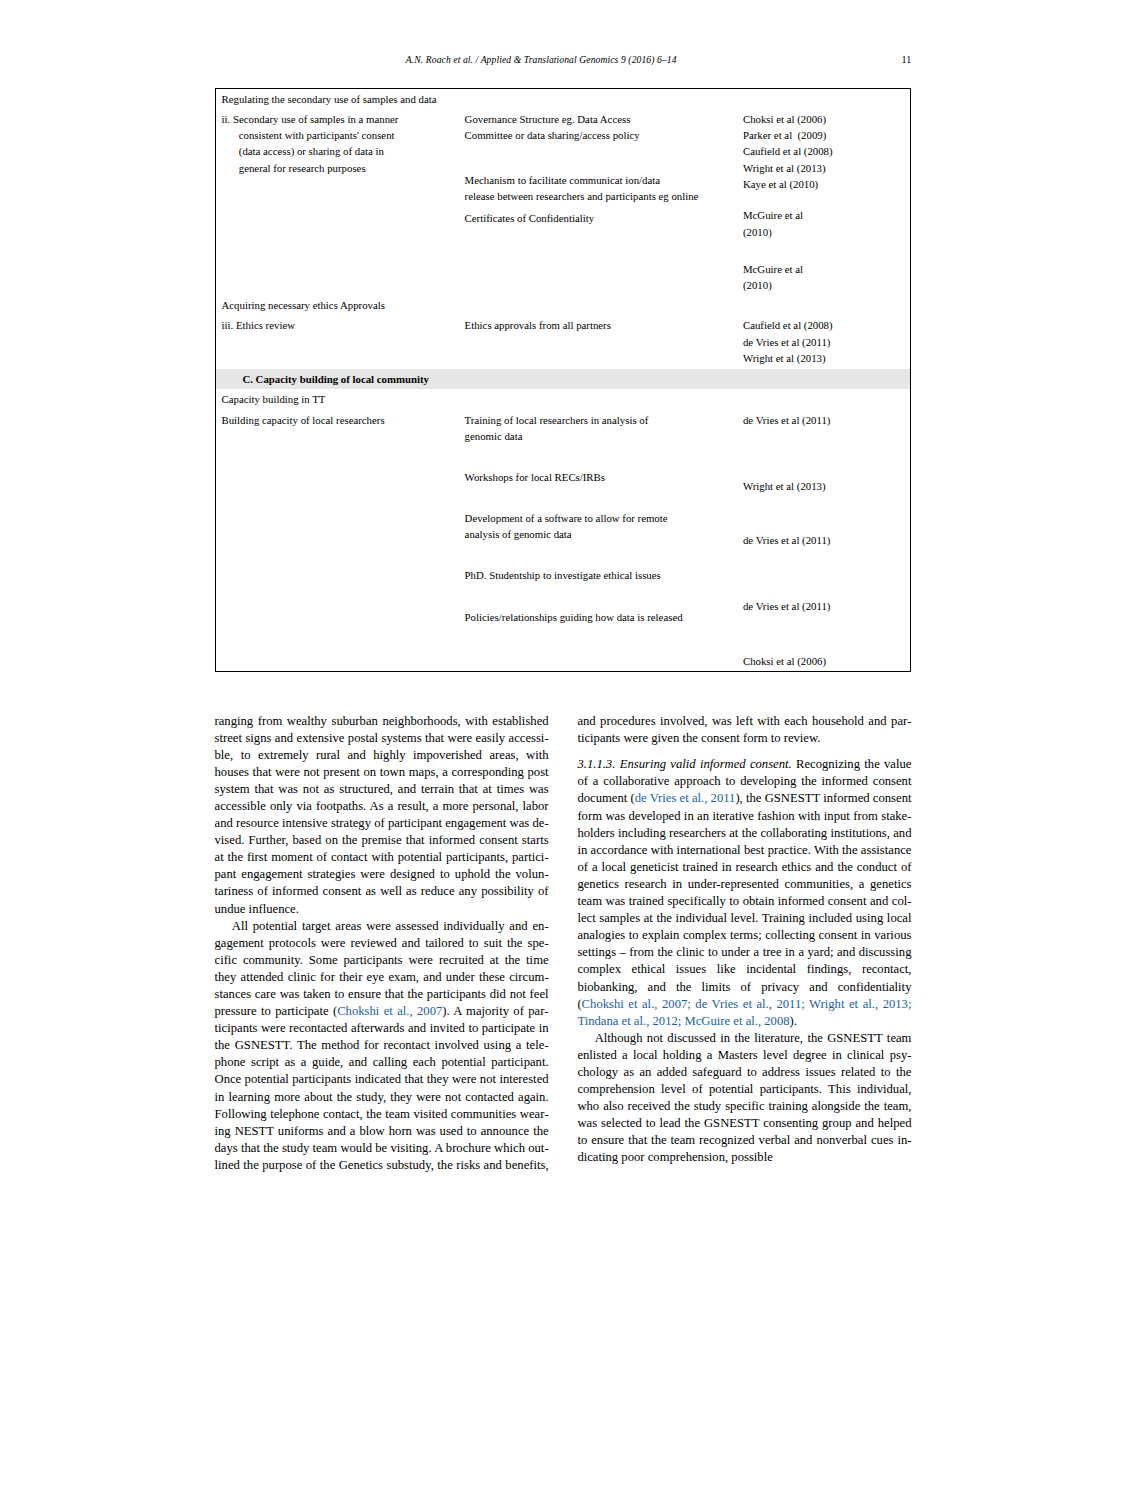A.N. Roach et al. / Applied & Translational Genomics 9 (2016) 6–14
11
| Regulating the secondary use of samples and data |
| ii. Secondary use of samples in a manner consistent with participants' consent (data access) or sharing of data in general for research purposes | Governance Structure eg. Data Access Committee or data sharing/access policy Mechanism to facilitate communicat ion/data release between researchers and participants eg online Certificates of Confidentiality | Choksi et al (2006) Parker et al (2009) Caufield et al (2008) Wright et al (2013) Kaye et al (2010) McGuire et al (2010) McGuire et al (2010) |
| Acquiring necessary ethics Approvals |
| iii. Ethics review | Ethics approvals from all partners | Caufield et al (2008) de Vries et al (2011) Wright et al (2013) |
| C. Capacity building of local community |
| Capacity building in TT |
| Building capacity of local researchers | Training of local researchers in analysis of genomic data Workshops for local RECs/IRBs Development of a software to allow for remote analysis of genomic data PhD. Studentship to investigate ethical issues Policies/relationships guiding how data is released | de Vries et al (2011) Wright et al (2013) de Vries et al (2011) de Vries et al (2011) Choksi et al (2006) |
ranging from wealthy suburban neighborhoods, with established street signs and extensive postal systems that were easily accessible, to extremely rural and highly impoverished areas, with houses that were not present on town maps, a corresponding post system that was not as structured, and terrain that at times was accessible only via footpaths. As a result, a more personal, labor and resource intensive strategy of participant engagement was devised. Further, based on the premise that informed consent starts at the first moment of contact with potential participants, participant engagement strategies were designed to uphold the voluntariness of informed consent as well as reduce any possibility of undue influence.
All potential target areas were assessed individually and engagement protocols were reviewed and tailored to suit the specific community. Some participants were recruited at the time they attended clinic for their eye exam, and under these circumstances care was taken to ensure that the participants did not feel pressure to participate (Chokshi et al., 2007). A majority of participants were recontacted afterwards and invited to participate in the GSNESTT. The method for recontact involved using a telephone script as a guide, and calling each potential participant. Once potential participants indicated that they were not interested in learning more about the study, they were not contacted again. Following telephone contact, the team visited communities wearing NESTT uniforms and a blow horn was used to announce the days that the study team would be visiting. A brochure which outlined the purpose of the Genetics substudy, the risks and benefits, and procedures involved, was left with each household and participants were given the consent form to review.
3.1.1.3. Ensuring valid informed consent. Recognizing the value of a collaborative approach to developing the informed consent document (de Vries et al., 2011), the GSNESTT informed consent form was developed in an iterative fashion with input from stakeholders including researchers at the collaborating institutions, and in accordance with international best practice. With the assistance of a local geneticist trained in research ethics and the conduct of genetics research in under-represented communities, a genetics team was trained specifically to obtain informed consent and collect samples at the individual level. Training included using local analogies to explain complex terms; collecting consent in various settings – from the clinic to under a tree in a yard; and discussing complex ethical issues like incidental findings, recontact, biobanking, and the limits of privacy and confidentiality (Chokshi et al., 2007; de Vries et al., 2011; Wright et al., 2013; Tindana et al., 2012; McGuire et al., 2008).
Although not discussed in the literature, the GSNESTT team enlisted a local holding a Masters level degree in clinical psychology as an added safeguard to address issues related to the comprehension level of potential participants. This individual, who also received the study specific training alongside the team, was selected to lead the GSNESTT consenting group and helped to ensure that the team recognized verbal and nonverbal cues indicating poor comprehension, possible